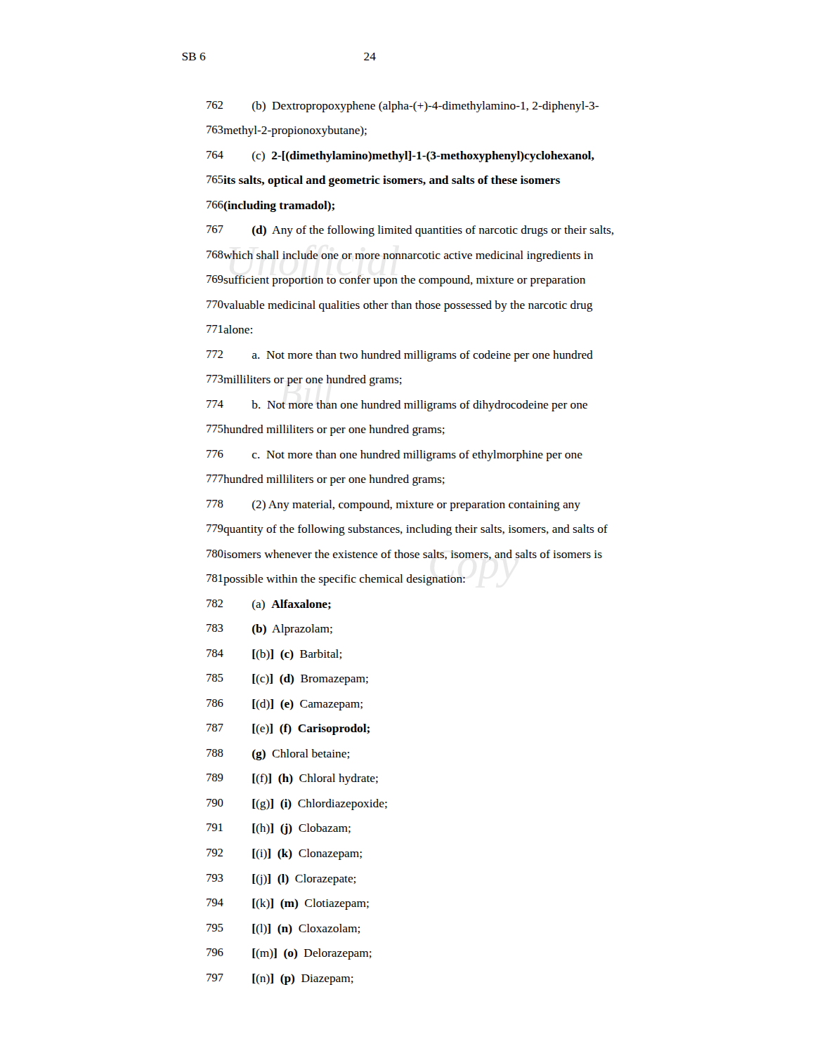Unofficial
Bill
Copy
SB 6 24
| 762 | (b) Dextropropoxyphene (alpha-(+)-4-dimethylamino-1, 2-diphenyl-3- |
| 763 | methyl-2-propionoxybutane); |
| 764 | (c) 2-[(dimethylamino)methyl]-1-(3-methoxyphenyl)cyclohexanol, |
| 765 | its salts, optical and geometric isomers, and salts of these isomers |
| 766 | (including tramadol); |
| 767 | (d) Any of the following limited quantities of narcotic drugs or their salts, |
| 768 | which shall include one or more nonnarcotic active medicinal ingredients in |
| 769 | sufficient proportion to confer upon the compound, mixture or preparation |
| 770 | valuable medicinal qualities other than those possessed by the narcotic drug |
| 771 | alone: |
| 772 | a. Not more than two hundred milligrams of codeine per one hundred |
| 773 | milliliters or per one hundred grams; |
| 774 | b. Not more than one hundred milligrams of dihydrocodeine per one |
| 775 | hundred milliliters or per one hundred grams; |
| 776 | c. Not more than one hundred milligrams of ethylmorphine per one |
| 777 | hundred milliliters or per one hundred grams; |
| 778 | (2) Any material, compound, mixture or preparation containing any |
| 779 | quantity of the following substances, including their salts, isomers, and salts of |
| 780 | isomers whenever the existence of those salts, isomers, and salts of isomers is |
| 781 | possible within the specific chemical designation: |
| 782 | (a) Alfaxalone; |
| 783 | (b) Alprazolam; |
| 784 | [ (b) ] (c) Barbital; |
| 785 | [ (c) ] (d) Bromazepam; |
| 786 | [ (d) ] (e) Camazepam; |
| 787 | [ (e) ] (f) Carisoprodol; |
| 788 | (g) Chloral betaine; |
| 789 | [ (f) ] (h) Chloral hydrate; |
| 790 | [ (g) ] (i) Chlordiazepoxide; |
| 791 | [ (h) ] (j) Clobazam; |
| 792 | [ (i) ] (k) Clonazepam; |
| 793 | [ (j) ] (l) Clorazepate; |
| 794 | [ (k) ] (m) Clotiazepam; |
| 795 | [ (l) ] (n) Cloxazolam; |
| 796 | [ (m) ] (o) Delorazepam; |
| 797 | [ (n) ] (p) Diazepam; |